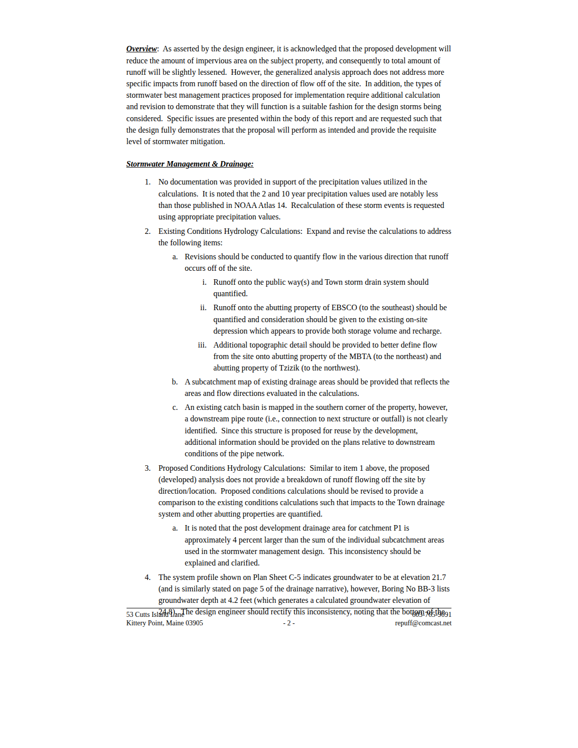Overview: As asserted by the design engineer, it is acknowledged that the proposed development will reduce the amount of impervious area on the subject property, and consequently to total amount of runoff will be slightly lessened. However, the generalized analysis approach does not address more specific impacts from runoff based on the direction of flow off of the site. In addition, the types of stormwater best management practices proposed for implementation require additional calculation and revision to demonstrate that they will function is a suitable fashion for the design storms being considered. Specific issues are presented within the body of this report and are requested such that the design fully demonstrates that the proposal will perform as intended and provide the requisite level of stormwater mitigation.
Stormwater Management & Drainage:
No documentation was provided in support of the precipitation values utilized in the calculations. It is noted that the 2 and 10 year precipitation values used are notably less than those published in NOAA Atlas 14. Recalculation of these storm events is requested using appropriate precipitation values.
Existing Conditions Hydrology Calculations: Expand and revise the calculations to address the following items:
Revisions should be conducted to quantify flow in the various direction that runoff occurs off of the site.
Runoff onto the public way(s) and Town storm drain system should quantified.
Runoff onto the abutting property of EBSCO (to the southeast) should be quantified and consideration should be given to the existing on-site depression which appears to provide both storage volume and recharge.
Additional topographic detail should be provided to better define flow from the site onto abutting property of the MBTA (to the northeast) and abutting property of Tzizik (to the northwest).
A subcatchment map of existing drainage areas should be provided that reflects the areas and flow directions evaluated in the calculations.
An existing catch basin is mapped in the southern corner of the property, however, a downstream pipe route (i.e., connection to next structure or outfall) is not clearly identified. Since this structure is proposed for reuse by the development, additional information should be provided on the plans relative to downstream conditions of the pipe network.
Proposed Conditions Hydrology Calculations: Similar to item 1 above, the proposed (developed) analysis does not provide a breakdown of runoff flowing off the site by direction/location. Proposed conditions calculations should be revised to provide a comparison to the existing conditions calculations such that impacts to the Town drainage system and other abutting properties are quantified.
It is noted that the post development drainage area for catchment P1 is approximately 4 percent larger than the sum of the individual subcatchment areas used in the stormwater management design. This inconsistency should be explained and clarified.
The system profile shown on Plan Sheet C-5 indicates groundwater to be at elevation 21.7 (and is similarly stated on page 5 of the drainage narrative), however, Boring No BB-3 lists groundwater depth at 4.2 feet (which generates a calculated groundwater elevation of 24.8). The design engineer should rectify this inconsistency, noting that the bottom of the
| 53 Cutts Island Lane | | 603-765-9091 |
| Kittery Point, Maine 03905 | - 2 - | repuff@comcast.net |